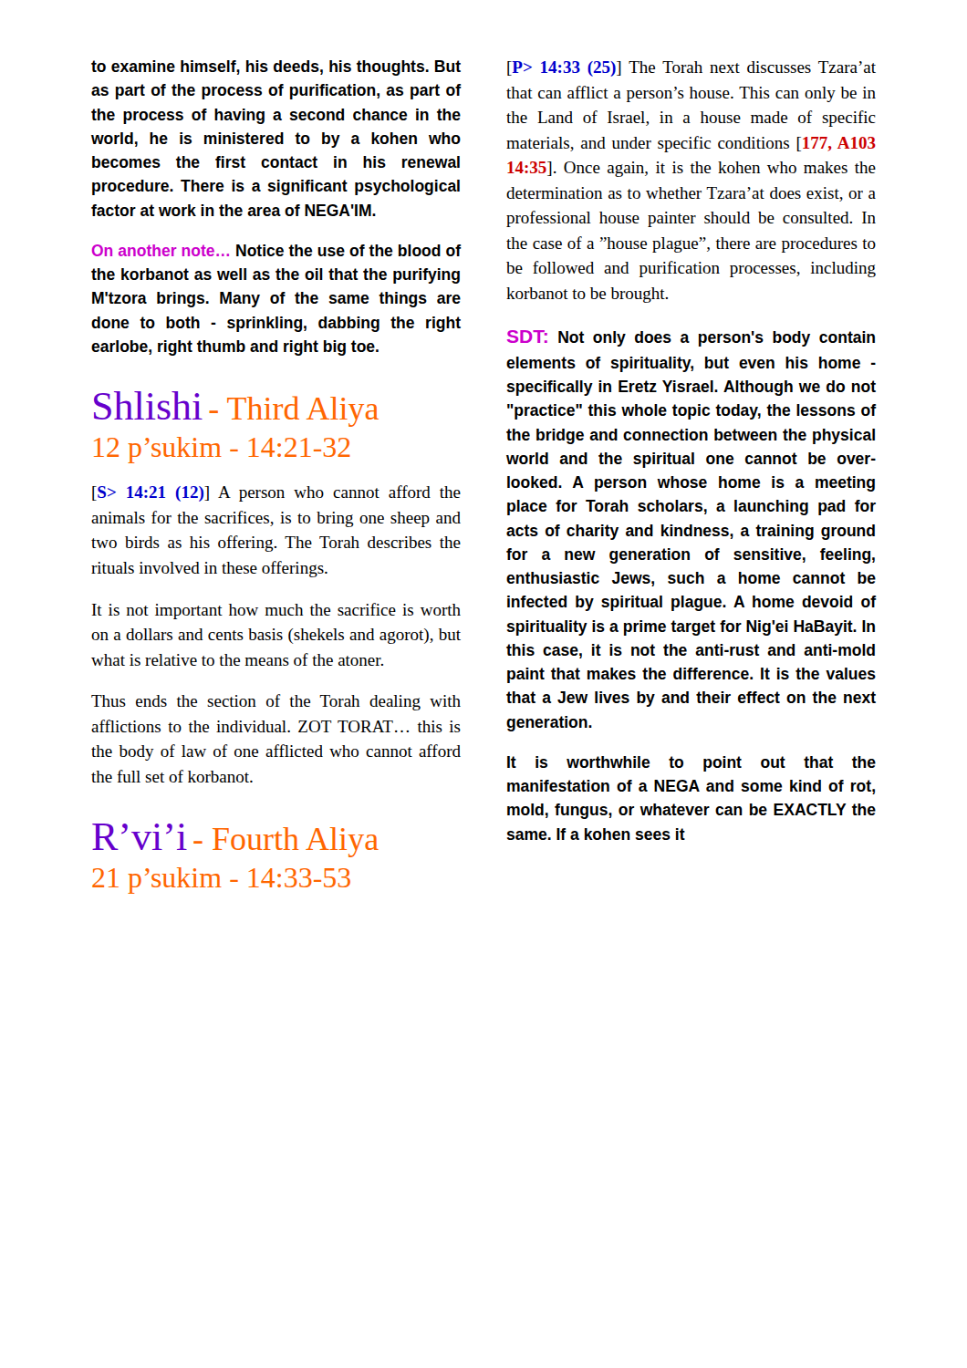to examine himself, his deeds, his thoughts. But as part of the process of purification, as part of the process of having a second chance in the world, he is ministered to by a kohen who becomes the first contact in his renewal procedure. There is a significant psychological factor at work in the area of NEGA'IM.
On another note… Notice the use of the blood of the korbanot as well as the oil that the purifying M'tzora brings. Many of the same things are done to both - sprinkling, dabbing the right earlobe, right thumb and right big toe.
Shlishi - Third Aliya 12 p’sukim - 14:21-32
[S> 14:21 (12)] A person who cannot afford the animals for the sacrifices, is to bring one sheep and two birds as his offering. The Torah describes the rituals involved in these offerings.
It is not important how much the sacrifice is worth on a dollars and cents basis (shekels and agorot), but what is relative to the means of the atoner.
Thus ends the section of the Torah dealing with afflictions to the individual. ZOT TORAT… this is the body of law of one afflicted who cannot afford the full set of korbanot.
R’vi’i - Fourth Aliya 21 p’sukim - 14:33-53
[P> 14:33 (25)] The Torah next discusses Tzara’at that can afflict a person’s house. This can only be in the Land of Israel, in a house made of specific materials, and under specific conditions [177, A103 14:35]. Once again, it is the kohen who makes the determination as to whether Tzara’at does exist, or a professional house painter should be consulted. In the case of a ”house plague”, there are procedures to be followed and purification processes, including korbanot to be brought.
SDT: Not only does a person's body contain elements of spirituality, but even his home - specifically in Eretz Yisrael. Although we do not "practice" this whole topic today, the lessons of the bridge and connection between the physical world and the spiritual one cannot be over-looked. A person whose home is a meeting place for Torah scholars, a launching pad for acts of charity and kindness, a training ground for a new generation of sensitive, feeling, enthusiastic Jews, such a home cannot be infected by spiritual plague. A home devoid of spirituality is a prime target for Nig'ei HaBayit. In this case, it is not the anti-rust and anti-mold paint that makes the difference. It is the values that a Jew lives by and their effect on the next generation.
It is worthwhile to point out that the manifestation of a NEGA and some kind of rot, mold, fungus, or whatever can be EXACTLY the same. If a kohen sees it